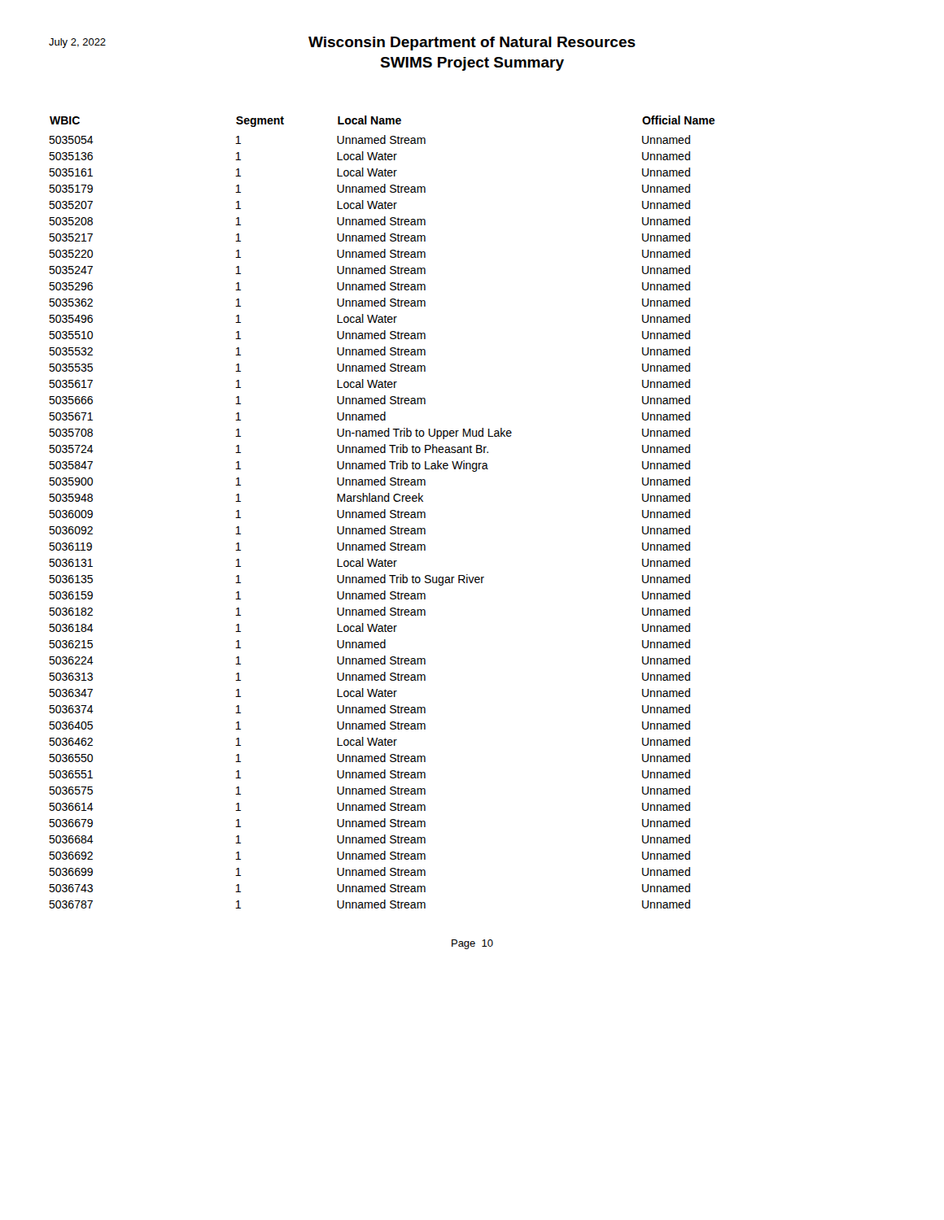July 2, 2022
Wisconsin Department of Natural Resources
SWIMS Project Summary
| WBIC | Segment | Local Name | Official Name |
| --- | --- | --- | --- |
| 5035054 | 1 | Unnamed Stream | Unnamed |
| 5035136 | 1 | Local Water | Unnamed |
| 5035161 | 1 | Local Water | Unnamed |
| 5035179 | 1 | Unnamed Stream | Unnamed |
| 5035207 | 1 | Local Water | Unnamed |
| 5035208 | 1 | Unnamed Stream | Unnamed |
| 5035217 | 1 | Unnamed Stream | Unnamed |
| 5035220 | 1 | Unnamed Stream | Unnamed |
| 5035247 | 1 | Unnamed Stream | Unnamed |
| 5035296 | 1 | Unnamed Stream | Unnamed |
| 5035362 | 1 | Unnamed Stream | Unnamed |
| 5035496 | 1 | Local Water | Unnamed |
| 5035510 | 1 | Unnamed Stream | Unnamed |
| 5035532 | 1 | Unnamed Stream | Unnamed |
| 5035535 | 1 | Unnamed Stream | Unnamed |
| 5035617 | 1 | Local Water | Unnamed |
| 5035666 | 1 | Unnamed Stream | Unnamed |
| 5035671 | 1 | Unnamed | Unnamed |
| 5035708 | 1 | Un-named Trib to Upper Mud Lake | Unnamed |
| 5035724 | 1 | Unnamed Trib to Pheasant Br. | Unnamed |
| 5035847 | 1 | Unnamed Trib to Lake Wingra | Unnamed |
| 5035900 | 1 | Unnamed Stream | Unnamed |
| 5035948 | 1 | Marshland Creek | Unnamed |
| 5036009 | 1 | Unnamed Stream | Unnamed |
| 5036092 | 1 | Unnamed Stream | Unnamed |
| 5036119 | 1 | Unnamed Stream | Unnamed |
| 5036131 | 1 | Local Water | Unnamed |
| 5036135 | 1 | Unnamed Trib to Sugar River | Unnamed |
| 5036159 | 1 | Unnamed Stream | Unnamed |
| 5036182 | 1 | Unnamed Stream | Unnamed |
| 5036184 | 1 | Local Water | Unnamed |
| 5036215 | 1 | Unnamed | Unnamed |
| 5036224 | 1 | Unnamed Stream | Unnamed |
| 5036313 | 1 | Unnamed Stream | Unnamed |
| 5036347 | 1 | Local Water | Unnamed |
| 5036374 | 1 | Unnamed Stream | Unnamed |
| 5036405 | 1 | Unnamed Stream | Unnamed |
| 5036462 | 1 | Local Water | Unnamed |
| 5036550 | 1 | Unnamed Stream | Unnamed |
| 5036551 | 1 | Unnamed Stream | Unnamed |
| 5036575 | 1 | Unnamed Stream | Unnamed |
| 5036614 | 1 | Unnamed Stream | Unnamed |
| 5036679 | 1 | Unnamed Stream | Unnamed |
| 5036684 | 1 | Unnamed Stream | Unnamed |
| 5036692 | 1 | Unnamed Stream | Unnamed |
| 5036699 | 1 | Unnamed Stream | Unnamed |
| 5036743 | 1 | Unnamed Stream | Unnamed |
| 5036787 | 1 | Unnamed Stream | Unnamed |
Page 10